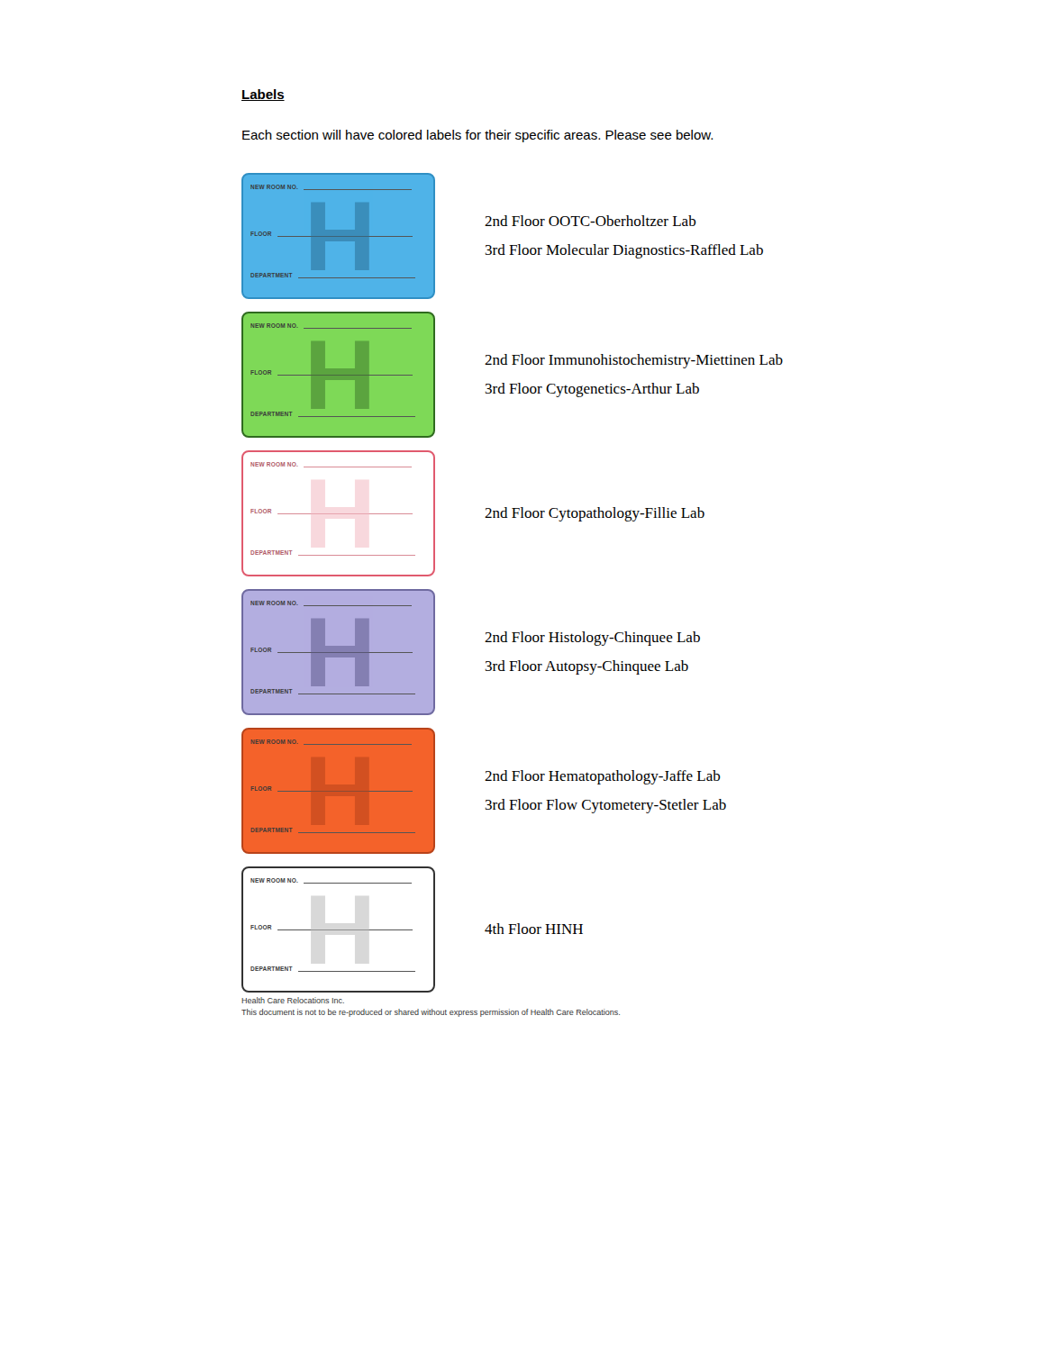Labels
Each section will have colored labels for their specific areas. Please see below.
| New Room No. Floor Department H | 2nd Floor OOTC-Oberholtzer Lab 3rd Floor Molecular Diagnostics-Raffled Lab |
| New Room No. Floor Department H | 2nd Floor Immunohistochemistry-Miettinen Lab 3rd Floor Cytogenetics-Arthur Lab |
| New Room No. Floor Department H | 2nd Floor Cytopathology-Fillie Lab |
| New Room No. Floor Department H | 2nd Floor Histology-Chinquee Lab 3rd Floor Autopsy-Chinquee Lab |
| New Room No. Floor Department H | 2nd Floor Hematopathology-Jaffe Lab 3rd Floor Flow Cytometery-Stetler Lab |
| New Room No. Floor Department H | 4th Floor HINH |
Health Care Relocations Inc.
This document is not to be re-produced or shared without express permission of Health Care Relocations.